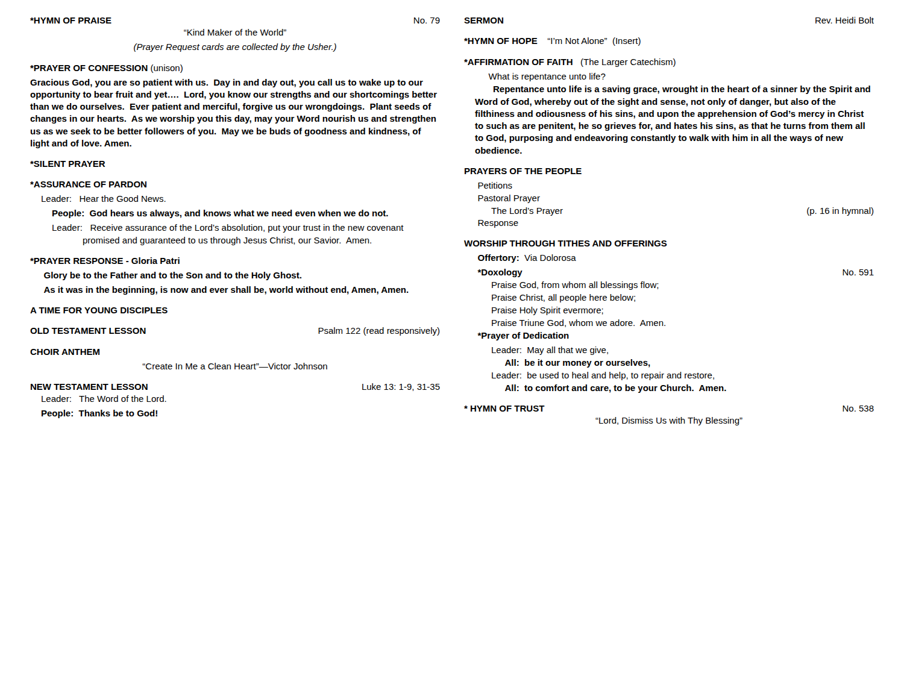*HYMN OF PRAISE No. 79
“Kind Maker of the World”
(Prayer Request cards are collected by the Usher.)
*PRAYER OF CONFESSION (unison)
Gracious God, you are so patient with us. Day in and day out, you call us to wake up to our opportunity to bear fruit and yet…. Lord, you know our strengths and our shortcomings better than we do ourselves. Ever patient and merciful, forgive us our wrongdoings. Plant seeds of changes in our hearts. As we worship you this day, may your Word nourish us and strengthen us as we seek to be better followers of you. May we be buds of goodness and kindness, of light and of love. Amen.
*SILENT PRAYER
*ASSURANCE OF PARDON
Leader: Hear the Good News.
People: God hears us always, and knows what we need even when we do not.
Leader: Receive assurance of the Lord’s absolution, put your trust in the new covenant promised and guaranteed to us through Jesus Christ, our Savior. Amen.
*PRAYER RESPONSE - Gloria Patri
Glory be to the Father and to the Son and to the Holy Ghost.
As it was in the beginning, is now and ever shall be, world without end, Amen, Amen.
A TIME FOR YOUNG DISCIPLES
OLD TESTAMENT LESSON Psalm 122 (read responsively)
CHOIR ANTHEM
“Create In Me a Clean Heart”—Victor Johnson
NEW TESTAMENT LESSON Luke 13: 1-9, 31-35
Leader: The Word of the Lord.
People: Thanks be to God!
SERMON Rev. Heidi Bolt
*HYMN OF HOPE “I’m Not Alone” (Insert)
*AFFIRMATION OF FAITH (The Larger Catechism)
What is repentance unto life?
Repentance unto life is a saving grace, wrought in the heart of a sinner by the Spirit and Word of God, whereby out of the sight and sense, not only of danger, but also of the filthiness and odiousness of his sins, and upon the apprehension of God’s mercy in Christ to such as are penitent, he so grieves for, and hates his sins, as that he turns from them all to God, purposing and endeavoring constantly to walk with him in all the ways of new obedience.
PRAYERS OF THE PEOPLE
Petitions
Pastoral Prayer
The Lord’s Prayer (p. 16 in hymnal)
Response
WORSHIP THROUGH TITHES AND OFFERINGS
Offertory: Via Dolorosa
*Doxology No. 591
Praise God, from whom all blessings flow;
Praise Christ, all people here below;
Praise Holy Spirit evermore;
Praise Triune God, whom we adore. Amen.
*Prayer of Dedication
Leader: May all that we give,
All: be it our money or ourselves,
Leader: be used to heal and help, to repair and restore,
All: to comfort and care, to be your Church. Amen.
* HYMN OF TRUST No. 538
“Lord, Dismiss Us with Thy Blessing”